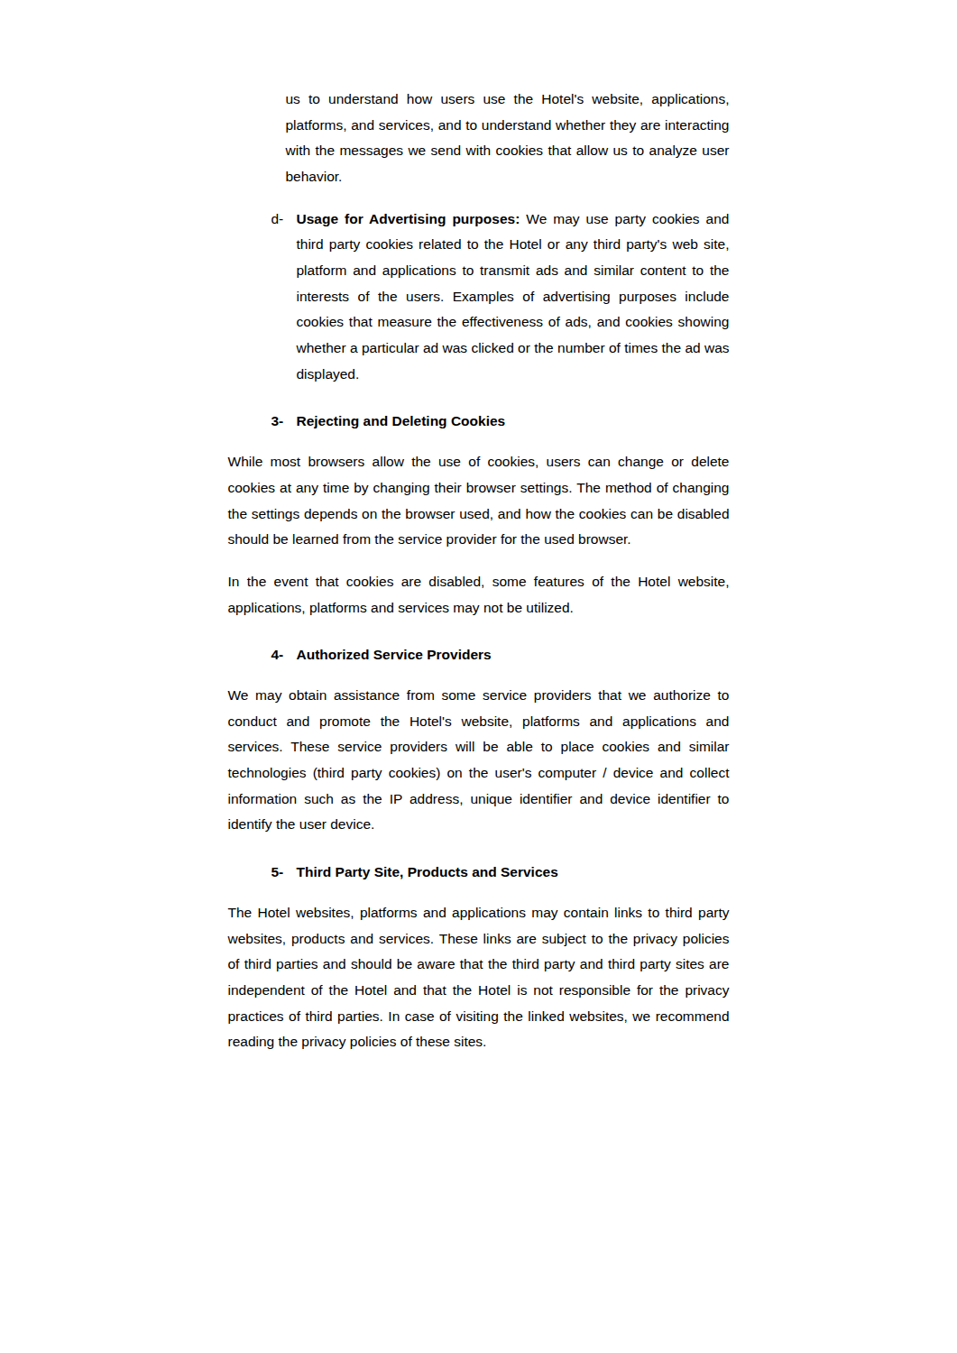us to understand how users use the Hotel's website, applications, platforms, and services, and to understand whether they are interacting with the messages we send with cookies that allow us to analyze user behavior.
d-
Usage for Advertising purposes: We may use party cookies and third party cookies related to the Hotel or any third party's web site, platform and applications to transmit ads and similar content to the interests of the users. Examples of advertising purposes include cookies that measure the effectiveness of ads, and cookies showing whether a particular ad was clicked or the number of times the ad was displayed.
3-Rejecting and Deleting Cookies
While most browsers allow the use of cookies, users can change or delete cookies at any time by changing their browser settings. The method of changing the settings depends on the browser used, and how the cookies can be disabled should be learned from the service provider for the used browser.
In the event that cookies are disabled, some features of the Hotel website, applications, platforms and services may not be utilized.
4-Authorized Service Providers
We may obtain assistance from some service providers that we authorize to conduct and promote the Hotel's website, platforms and applications and services. These service providers will be able to place cookies and similar technologies (third party cookies) on the user's computer / device and collect information such as the IP address, unique identifier and device identifier to identify the user device.
5-Third Party Site, Products and Services
The Hotel websites, platforms and applications may contain links to third party websites, products and services. These links are subject to the privacy policies of third parties and should be aware that the third party and third party sites are independent of the Hotel and that the Hotel is not responsible for the privacy practices of third parties. In case of visiting the linked websites, we recommend reading the privacy policies of these sites.